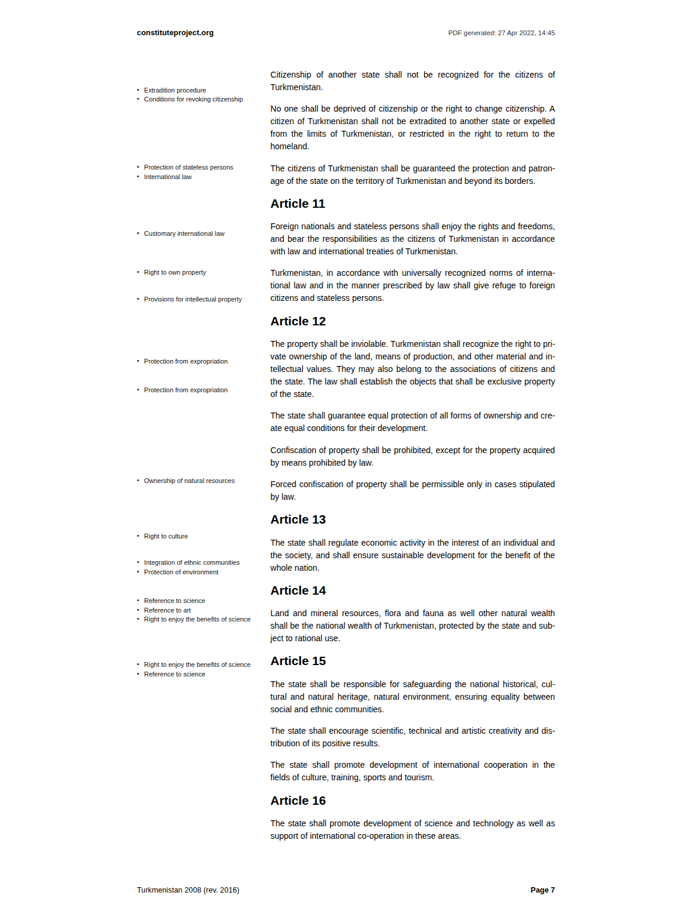constituteproject.org
PDF generated: 27 Apr 2022, 14:45
Extradition procedure
Conditions for revoking citizenship
Protection of stateless persons
International law
Customary international law
Right to own property
Provisions for intellectual property
Protection from expropriation
Protection from expropriation
Ownership of natural resources
Right to culture
Integration of ethnic communities
Protection of environment
Reference to science
Reference to art
Right to enjoy the benefits of science
Right to enjoy the benefits of science
Reference to science
Citizenship of another state shall not be recognized for the citizens of Turkmenistan.
No one shall be deprived of citizenship or the right to change citizenship. A citizen of Turkmenistan shall not be extradited to another state or expelled from the limits of Turkmenistan, or restricted in the right to return to the homeland.
The citizens of Turkmenistan shall be guaranteed the protection and patronage of the state on the territory of Turkmenistan and beyond its borders.
Article 11
Foreign nationals and stateless persons shall enjoy the rights and freedoms, and bear the responsibilities as the citizens of Turkmenistan in accordance with law and international treaties of Turkmenistan.
Turkmenistan, in accordance with universally recognized norms of international law and in the manner prescribed by law shall give refuge to foreign citizens and stateless persons.
Article 12
The property shall be inviolable. Turkmenistan shall recognize the right to private ownership of the land, means of production, and other material and intellectual values. They may also belong to the associations of citizens and the state. The law shall establish the objects that shall be exclusive property of the state.
The state shall guarantee equal protection of all forms of ownership and create equal conditions for their development.
Confiscation of property shall be prohibited, except for the property acquired by means prohibited by law.
Forced confiscation of property shall be permissible only in cases stipulated by law.
Article 13
The state shall regulate economic activity in the interest of an individual and the society, and shall ensure sustainable development for the benefit of the whole nation.
Article 14
Land and mineral resources, flora and fauna as well other natural wealth shall be the national wealth of Turkmenistan, protected by the state and subject to rational use.
Article 15
The state shall be responsible for safeguarding the national historical, cultural and natural heritage, natural environment, ensuring equality between social and ethnic communities.
The state shall encourage scientific, technical and artistic creativity and distribution of its positive results.
The state shall promote development of international cooperation in the fields of culture, training, sports and tourism.
Article 16
The state shall promote development of science and technology as well as support of international co-operation in these areas.
Turkmenistan 2008 (rev. 2016)
Page 7